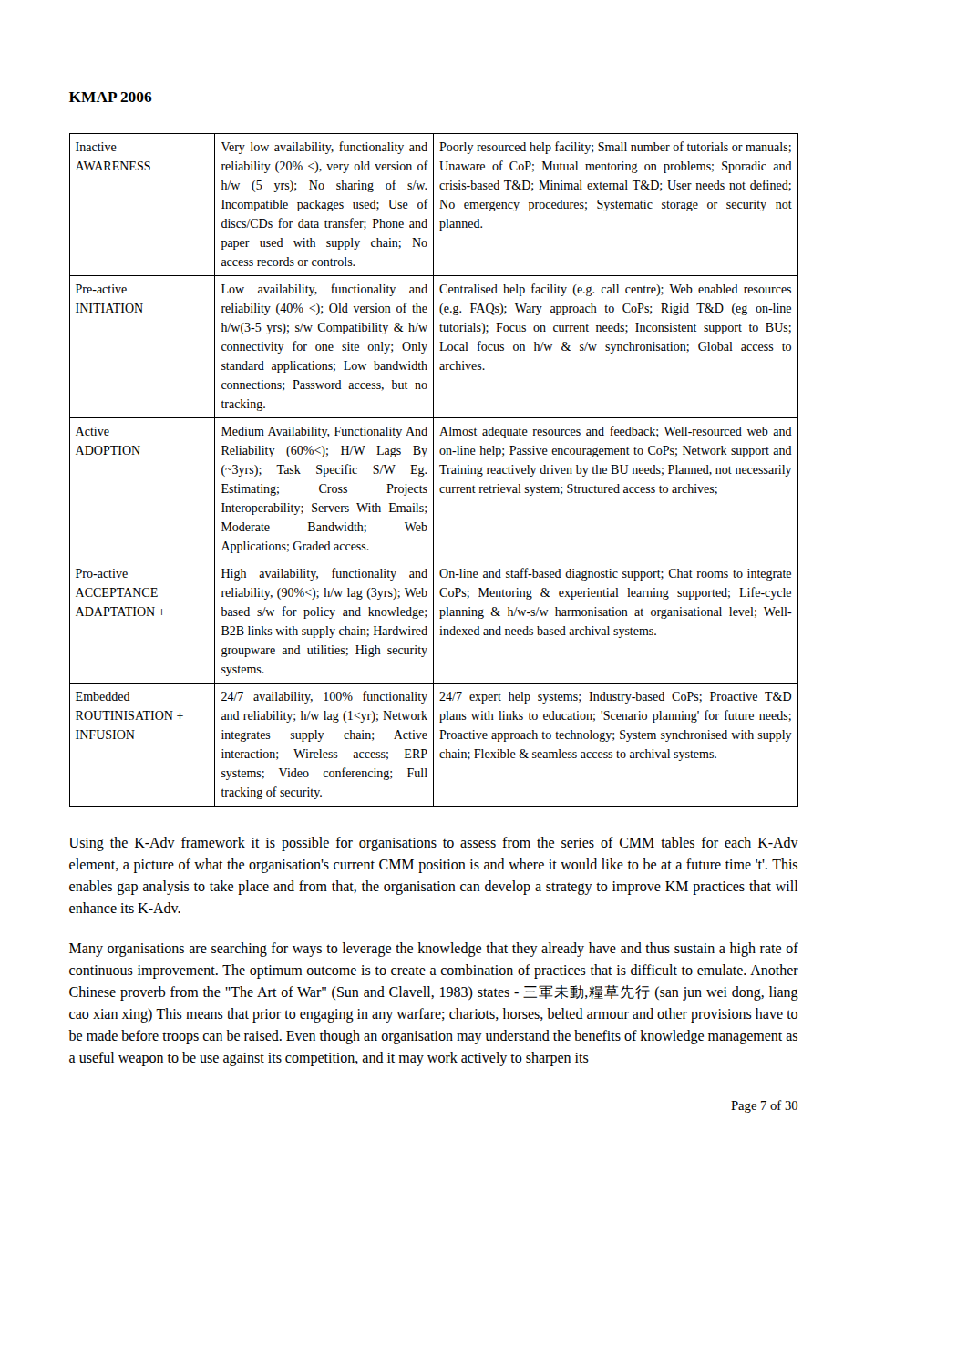KMAP 2006
| Inactive AWARENESS | Very low availability, functionality and reliability (20% <), very old version of h/w (5 yrs); No sharing of s/w. Incompatible packages used; Use of discs/CDs for data transfer; Phone and paper used with supply chain; No access records or controls. | Poorly resourced help facility; Small number of tutorials or manuals; Unaware of CoP; Mutual mentoring on problems; Sporadic and crisis-based T&D; Minimal external T&D; User needs not defined; No emergency procedures; Systematic storage or security not planned. |
| Pre-active INITIATION | Low availability, functionality and reliability (40% <); Old version of the h/w(3-5 yrs); s/w Compatibility & h/w connectivity for one site only; Only standard applications; Low bandwidth connections; Password access, but no tracking. | Centralised help facility (e.g. call centre); Web enabled resources (e.g. FAQs); Wary approach to CoPs; Rigid T&D (eg on-line tutorials); Focus on current needs; Inconsistent support to BUs; Local focus on h/w & s/w synchronisation; Global access to archives. |
| Active ADOPTION | Medium Availability, Functionality And Reliability (60%<); H/W Lags By (~3yrs); Task Specific S/W Eg. Estimating; Cross Projects Interoperability; Servers With Emails; Moderate Bandwidth; Web Applications; Graded access. | Almost adequate resources and feedback; Well-resourced web and on-line help; Passive encouragement to CoPs; Network support and Training reactively driven by the BU needs; Planned, not necessarily current retrieval system; Structured access to archives; |
| Pro-active ACCEPTANCE ADAPTATION + | High availability, functionality and reliability, (90%<); h/w lag (3yrs); Web based s/w for policy and knowledge; B2B links with supply chain; Hardwired groupware and utilities; High security systems. | On-line and staff-based diagnostic support; Chat rooms to integrate CoPs; Mentoring & experiential learning supported; Life-cycle planning & h/w-s/w harmonisation at organisational level; Well-indexed and needs based archival systems. |
| Embedded ROUTINISATION + INFUSION | 24/7 availability, 100% functionality and reliability; h/w lag (1<yr); Network integrates supply chain; Active interaction; Wireless access; ERP systems; Video conferencing; Full tracking of security. | 24/7 expert help systems; Industry-based CoPs; Proactive T&D plans with links to education; 'Scenario planning' for future needs; Proactive approach to technology; System synchronised with supply chain; Flexible & seamless access to archival systems. |
Using the K-Adv framework it is possible for organisations to assess from the series of CMM tables for each K-Adv element, a picture of what the organisation's current CMM position is and where it would like to be at a future time 't'. This enables gap analysis to take place and from that, the organisation can develop a strategy to improve KM practices that will enhance its K-Adv.
Many organisations are searching for ways to leverage the knowledge that they already have and thus sustain a high rate of continuous improvement. The optimum outcome is to create a combination of practices that is difficult to emulate. Another Chinese proverb from the "The Art of War" (Sun and Clavell, 1983) states - 三軍未動,糧草先行 (san jun wei dong, liang cao xian xing) This means that prior to engaging in any warfare; chariots, horses, belted armour and other provisions have to be made before troops can be raised. Even though an organisation may understand the benefits of knowledge management as a useful weapon to be use against its competition, and it may work actively to sharpen its
Page 7 of 30